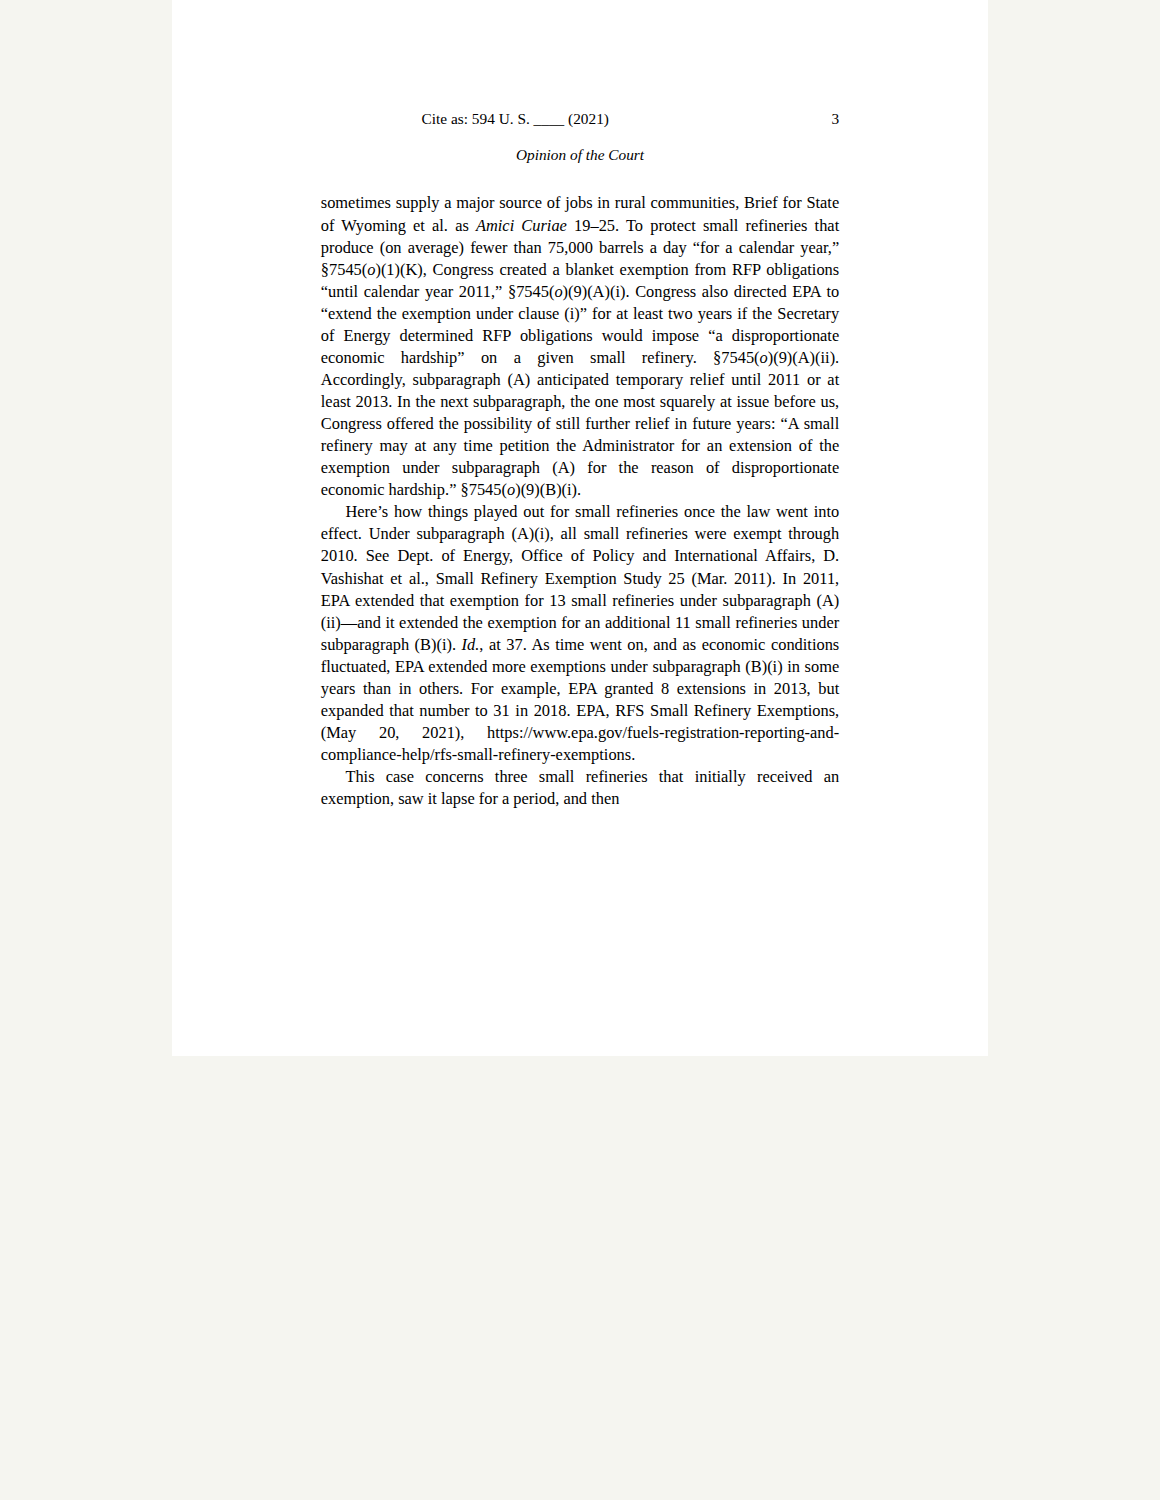Cite as: 594 U. S. ____ (2021) 3
Opinion of the Court
sometimes supply a major source of jobs in rural communities, Brief for State of Wyoming et al. as Amici Curiae 19–25. To protect small refineries that produce (on average) fewer than 75,000 barrels a day “for a calendar year,” §7545(o)(1)(K), Congress created a blanket exemption from RFP obligations “until calendar year 2011,” §7545(o)(9)(A)(i). Congress also directed EPA to “extend the exemption under clause (i)” for at least two years if the Secretary of Energy determined RFP obligations would impose “a disproportionate economic hardship” on a given small refinery. §7545(o)(9)(A)(ii). Accordingly, subparagraph (A) anticipated temporary relief until 2011 or at least 2013. In the next subparagraph, the one most squarely at issue before us, Congress offered the possibility of still further relief in future years: “A small refinery may at any time petition the Administrator for an extension of the exemption under subparagraph (A) for the reason of disproportionate economic hardship.” §7545(o)(9)(B)(i).
Here’s how things played out for small refineries once the law went into effect. Under subparagraph (A)(i), all small refineries were exempt through 2010. See Dept. of Energy, Office of Policy and International Affairs, D. Vashishat et al., Small Refinery Exemption Study 25 (Mar. 2011). In 2011, EPA extended that exemption for 13 small refineries under subparagraph (A)(ii)—and it extended the exemption for an additional 11 small refineries under subparagraph (B)(i). Id., at 37. As time went on, and as economic conditions fluctuated, EPA extended more exemptions under subparagraph (B)(i) in some years than in others. For example, EPA granted 8 extensions in 2013, but expanded that number to 31 in 2018. EPA, RFS Small Refinery Exemptions, (May 20, 2021), https://www.epa.gov/fuels-registration-reporting-and-compliance-help/rfs-small-refinery-exemptions.
This case concerns three small refineries that initially received an exemption, saw it lapse for a period, and then